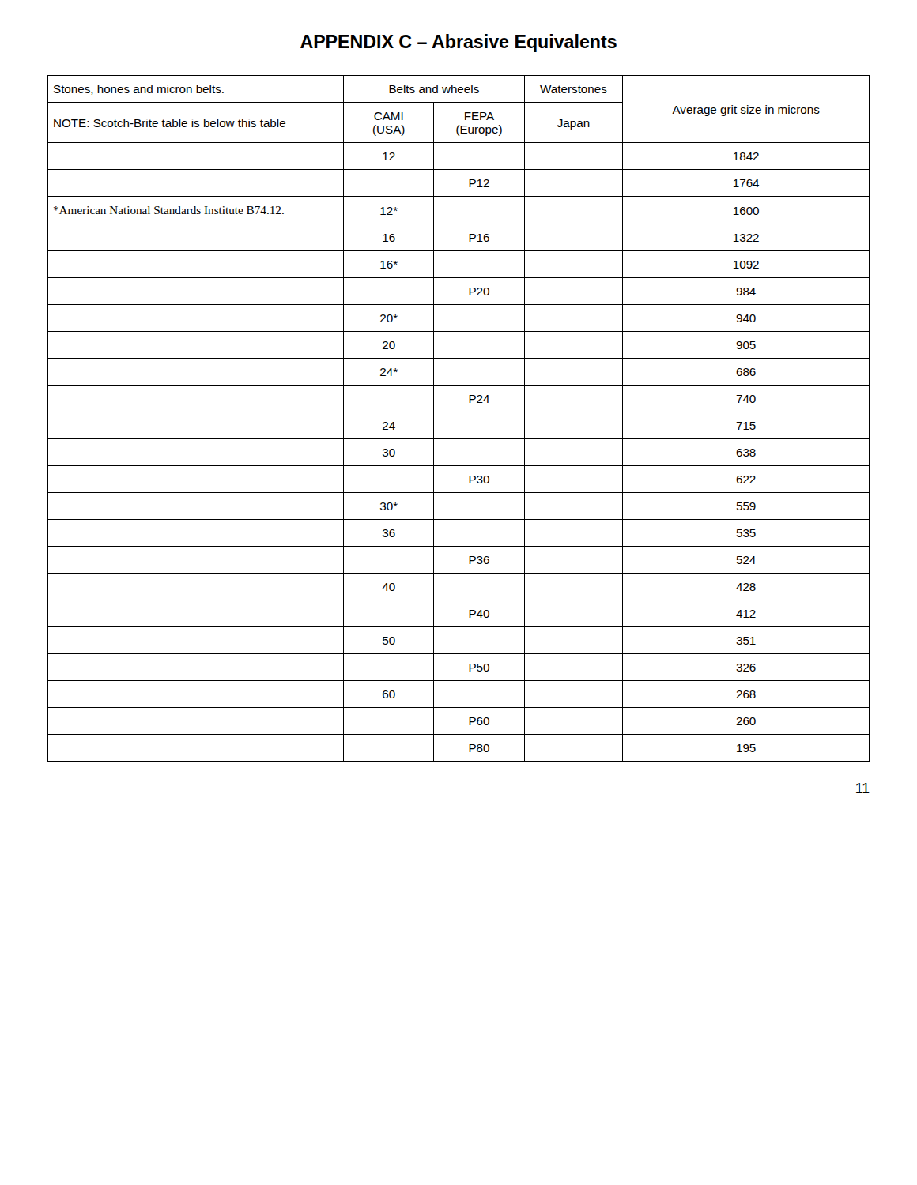APPENDIX C – Abrasive Equivalents
| Stones, hones and micron belts. | Belts and wheels | Waterstones | Average grit size in microns |
| --- | --- | --- | --- |
| NOTE: Scotch-Brite table is below this table | CAMI (USA) | FEPA (Europe) | Japan |
| | 12 | | | 1842 |
| | | P12 | | 1764 |
| *American National Standards Institute B74.12. | 12* | | | 1600 |
| | 16 | P16 | | 1322 |
| | 16* | | | 1092 |
| | | P20 | | 984 |
| | 20* | | | 940 |
| | 20 | | | 905 |
| | 24* | | | 686 |
| | | P24 | | 740 |
| | 24 | | | 715 |
| | 30 | | | 638 |
| | | P30 | | 622 |
| | 30* | | | 559 |
| | 36 | | | 535 |
| | | P36 | | 524 |
| | 40 | | | 428 |
| | | P40 | | 412 |
| | 50 | | | 351 |
| | | P50 | | 326 |
| | 60 | | | 268 |
| | | P60 | | 260 |
| | | P80 | | 195 |
11